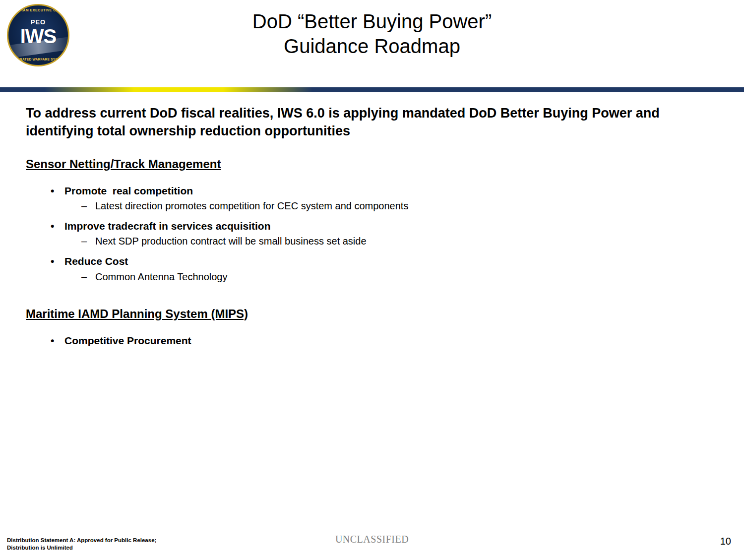PROGRAM EXECUTIVE OFFICE
PEO
IWS
INTEGRATED WARFARE SYSTEMS
DoD “Better Buying Power” Guidance Roadmap
To address current DoD fiscal realities, IWS 6.0 is applying mandated DoD Better Buying Power and identifying total ownership reduction opportunities
Sensor Netting/Track Management
Promote real competition
Latest direction promotes competition for CEC system and components
Improve tradecraft in services acquisition
Next SDP production contract will be small business set aside
Reduce Cost
Common Antenna Technology
Maritime IAMD Planning System (MIPS)
Competitive Procurement
Distribution Statement A: Approved for Public Release;
Distribution is Unlimited
UNCLASSIFIED
10